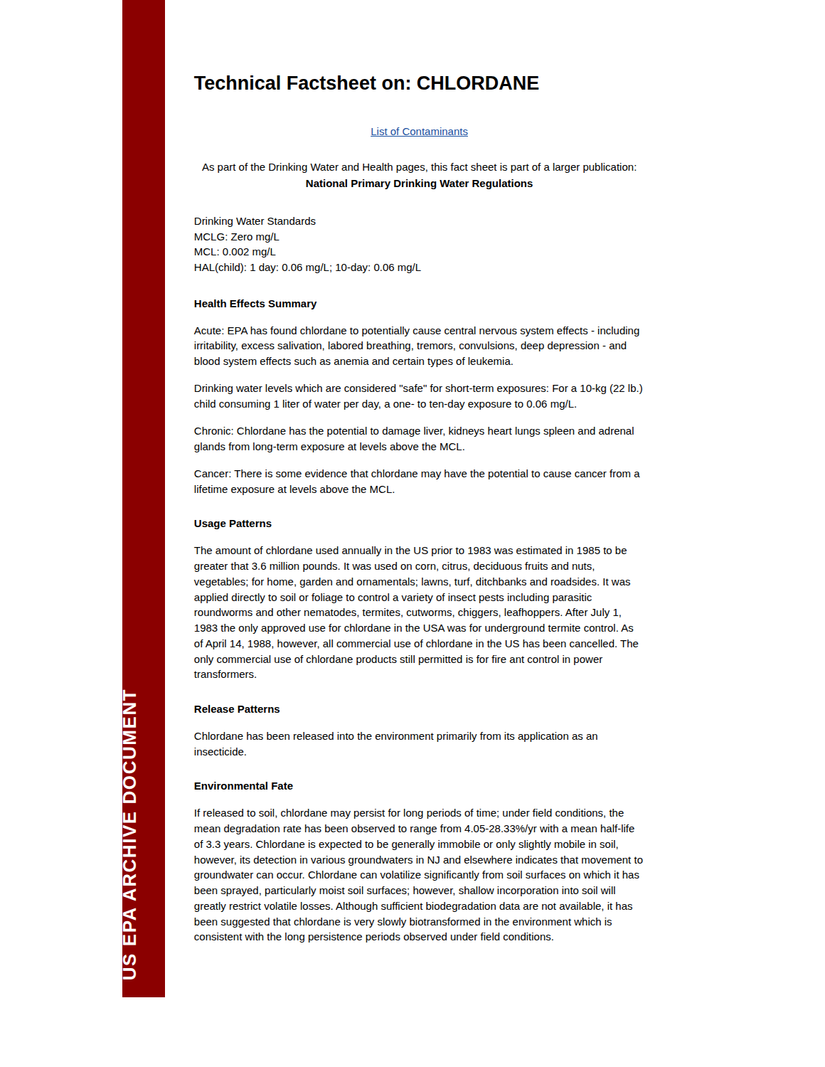US EPA ARCHIVE DOCUMENT
Technical Factsheet on: CHLORDANE
List of Contaminants
As part of the Drinking Water and Health pages, this fact sheet is part of a larger publication:
National Primary Drinking Water Regulations
Drinking Water Standards
MCLG: Zero mg/L
MCL: 0.002 mg/L
HAL(child): 1 day: 0.06 mg/L; 10-day: 0.06 mg/L
Health Effects Summary
Acute: EPA has found chlordane to potentially cause central nervous system effects - including irritability, excess salivation, labored breathing, tremors, convulsions, deep depression - and blood system effects such as anemia and certain types of leukemia.
Drinking water levels which are considered "safe" for short-term exposures: For a 10-kg (22 lb.) child consuming 1 liter of water per day, a one- to ten-day exposure to 0.06 mg/L.
Chronic: Chlordane has the potential to damage liver, kidneys heart lungs spleen and adrenal glands from long-term exposure at levels above the MCL.
Cancer: There is some evidence that chlordane may have the potential to cause cancer from a lifetime exposure at levels above the MCL.
Usage Patterns
The amount of chlordane used annually in the US prior to 1983 was estimated in 1985 to be greater that 3.6 million pounds. It was used on corn, citrus, deciduous fruits and nuts, vegetables; for home, garden and ornamentals; lawns, turf, ditchbanks and roadsides. It was applied directly to soil or foliage to control a variety of insect pests including parasitic roundworms and other nematodes, termites, cutworms, chiggers, leafhoppers. After July 1, 1983 the only approved use for chlordane in the USA was for underground termite control. As of April 14, 1988, however, all commercial use of chlordane in the US has been cancelled. The only commercial use of chlordane products still permitted is for fire ant control in power transformers.
Release Patterns
Chlordane has been released into the environment primarily from its application as an insecticide.
Environmental Fate
If released to soil, chlordane may persist for long periods of time; under field conditions, the mean degradation rate has been observed to range from 4.05-28.33%/yr with a mean half-life of 3.3 years. Chlordane is expected to be generally immobile or only slightly mobile in soil, however, its detection in various groundwaters in NJ and elsewhere indicates that movement to groundwater can occur. Chlordane can volatilize significantly from soil surfaces on which it has been sprayed, particularly moist soil surfaces; however, shallow incorporation into soil will greatly restrict volatile losses. Although sufficient biodegradation data are not available, it has been suggested that chlordane is very slowly biotransformed in the environment which is consistent with the long persistence periods observed under field conditions.